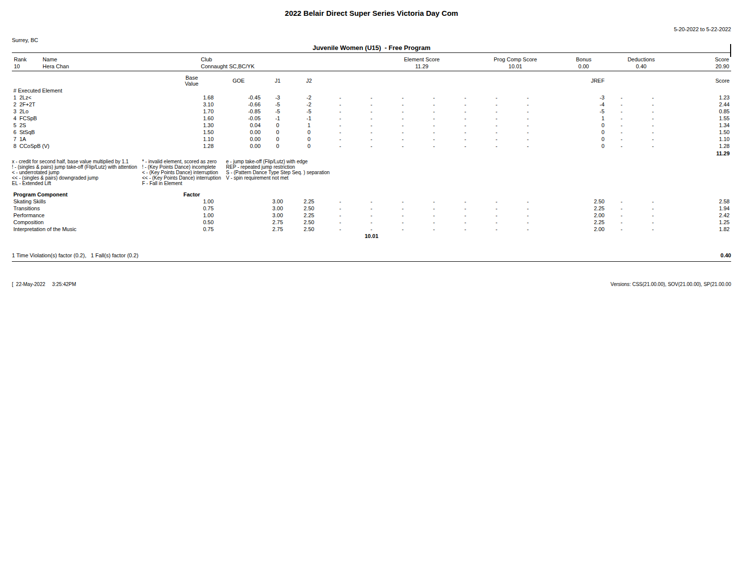2022 Belair Direct Super Series Victoria Day Com
5-20-2022 to 5-22-2022
Surrey, BC
Juvenile Women (U15) - Free Program
| Rank | Name | Club | Element Score | Prog Comp Score | Bonus | Deductions | Score |
| 10 | Hera Chan | Connaught SC,BC/YK | 11.29 | 10.01 | 0.00 | 0.40 | 20.90 |
| | Base Value | GOE | J1 | J2 | | | | | | | | JREF | | | Score |
| --- | --- | --- | --- | --- | --- | --- | --- | --- | --- | --- | --- | --- | --- | --- | --- |
| # Executed Element | |
| 1 2Lz< | 1.68 | -0.45 | -3 | -2 | - | - | - | - | - | - | - | -3 | - | - | 1.23 |
| 2 2F+2T | 3.10 | -0.66 | -5 | -2 | - | - | - | - | - | - | - | -4 | - | - | 2.44 |
| 3 2Lo | 1.70 | -0.85 | -5 | -5 | - | - | - | - | - | - | - | -5 | - | - | 0.85 |
| 4 FCSpB | 1.60 | -0.05 | -1 | -1 | - | - | - | - | - | - | - | 1 | - | - | 1.55 |
| 5 2S | 1.30 | 0.04 | 0 | 1 | - | - | - | - | - | - | - | 0 | - | - | 1.34 |
| 6 StSqB | 1.50 | 0.00 | 0 | 0 | - | - | - | - | - | - | - | 0 | - | - | 1.50 |
| 7 1A | 1.10 | 0.00 | 0 | 0 | - | - | - | - | - | - | - | 0 | - | - | 1.10 |
| 8 CCoSpB (V) | 1.28 | 0.00 | 0 | 0 | - | - | - | - | - | - | - | 0 | - | - | 1.28 |
| 11.29 |
| x - credit for second half, base value multiplied by 1.1 | * - invalid element, scored as zero | e - jump take-off (Flip/Lutz) with edge |
| ! - (singles & pairs) jump take-off (Flip/Lutz) with attention | ! - (Key Points Dance) incomplete | REP - repeated jump restriction |
| < - underrotated jump | < - (Key Points Dance) interruption | S - (Pattern Dance Type Step Seq. ) separation |
| << - (singles & pairs) downgraded jump | << - (Key Points Dance) interruption | V - spin requirement not met |
| EL - Extended Lift | F - Fall in Element | |
| Program Component | Factor | | | | | | | | | | | | | | |
| --- | --- | --- | --- | --- | --- | --- | --- | --- | --- | --- | --- | --- | --- | --- | --- |
| Skating Skills | 1.00 | | 3.00 | 2.25 | - | - | - | - | - | - | - | 2.50 | - | - | 2.58 |
| Transitions | 0.75 | | 3.00 | 2.50 | - | - | - | - | - | - | - | 2.25 | - | - | 1.94 |
| Performance | 1.00 | | 3.00 | 2.25 | - | - | - | - | - | - | - | 2.00 | - | - | 2.42 |
| Composition | 0.50 | | 2.75 | 2.50 | - | - | - | - | - | - | - | 2.25 | - | - | 1.25 |
| Interpretation of the Music | 0.75 | | 2.75 | 2.50 | - | - | - | - | - | - | - | 2.00 | - | - | 1.82 |
| 10.01 |
1 Time Violation(s) factor (0.2), 1 Fall(s) factor (0.2) 0.40
[ 22-May-2022 3:25:42PM
Versions: CSS(21.00.00), SOV(21.00.00), SP(21.00.00